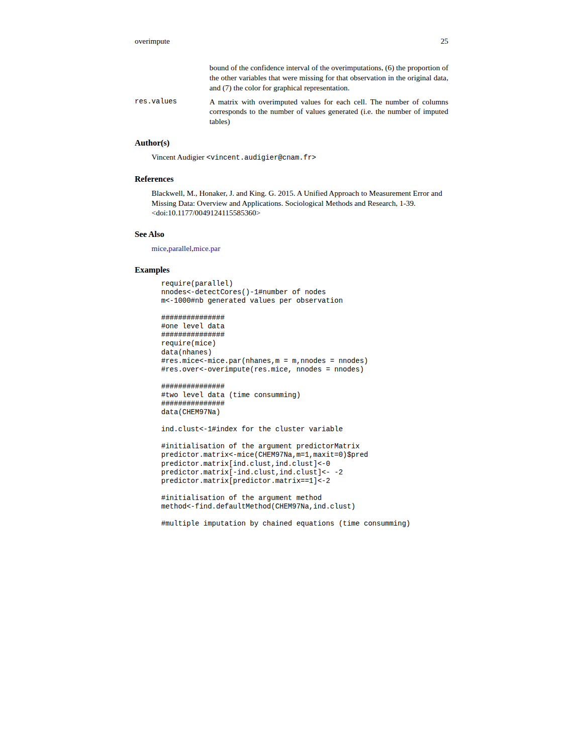overimpute
25
bound of the confidence interval of the overimputations, (6) the proportion of the other variables that were missing for that observation in the original data, and (7) the color for graphical representation.
res.values
A matrix with overimputed values for each cell. The number of columns corresponds to the number of values generated (i.e. the number of imputed tables)
Author(s)
Vincent Audigier <vincent.audigier@cnam.fr>
References
Blackwell, M., Honaker, J. and King. G. 2015. A Unified Approach to Measurement Error and Missing Data: Overview and Applications. Sociological Methods and Research, 1-39. <doi:10.1177/0049124115585360>
See Also
mice,parallel,mice.par
Examples
require(parallel)
nnodes<-detectCores()-1#number of nodes
m<-1000#nb generated values per observation

###############
#one level data
###############
require(mice)
data(nhanes)
#res.mice<-mice.par(nhanes,m = m,nnodes = nnodes)
#res.over<-overimpute(res.mice, nnodes = nnodes)

###############
#two level data (time consumming)
###############
data(CHEM97Na)

ind.clust<-1#index for the cluster variable

#initialisation of the argument predictorMatrix
predictor.matrix<-mice(CHEM97Na,m=1,maxit=0)$pred
predictor.matrix[ind.clust,ind.clust]<-0
predictor.matrix[-ind.clust,ind.clust]<- -2
predictor.matrix[predictor.matrix==1]<-2

#initialisation of the argument method
method<-find.defaultMethod(CHEM97Na,ind.clust)

#multiple imputation by chained equations (time consumming)